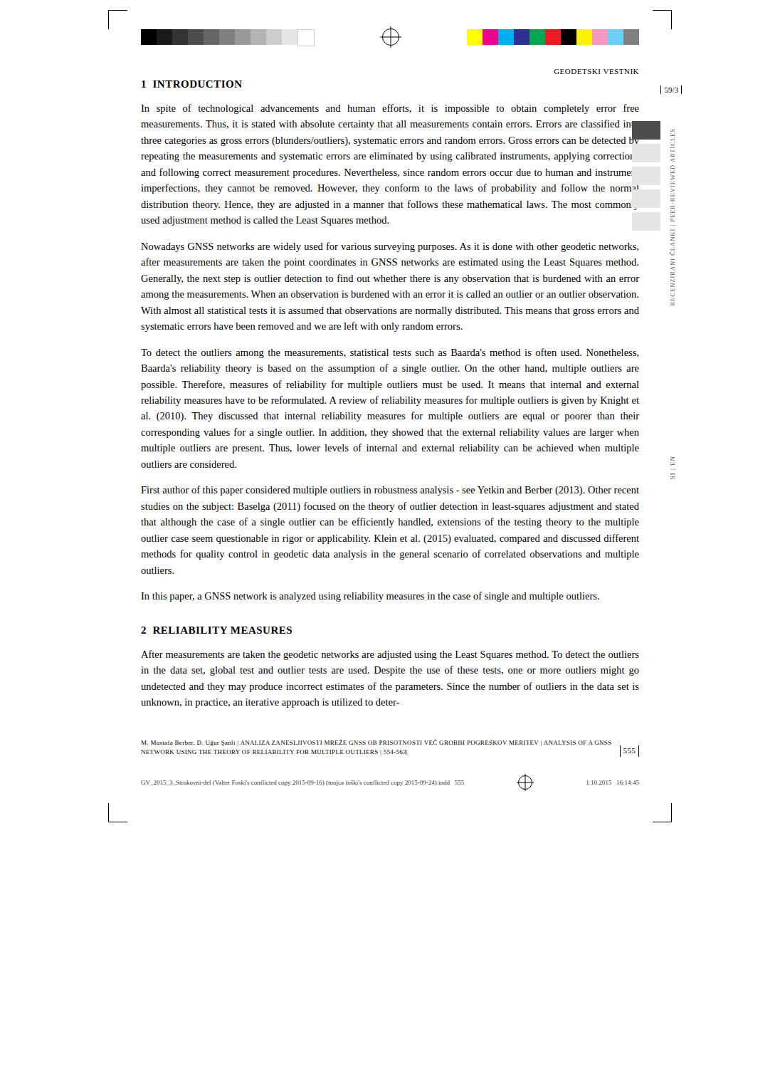GEODETSKI VESTNIK
59/3
RECENZIRANI ČLANKI | PEER-REVIEWED ARTICLES
SI | EN
1 INTRODUCTION
In spite of technological advancements and human efforts, it is impossible to obtain completely error free measurements. Thus, it is stated with absolute certainty that all measurements contain errors. Errors are classified into three categories as gross errors (blunders/outliers), systematic errors and random errors. Gross errors can be detected by repeating the measurements and systematic errors are eliminated by using calibrated instruments, applying corrections and following correct measurement procedures. Nevertheless, since random errors occur due to human and instrument imperfections, they cannot be removed. However, they conform to the laws of probability and follow the normal distribution theory. Hence, they are adjusted in a manner that follows these mathematical laws. The most commonly used adjustment method is called the Least Squares method.
Nowadays GNSS networks are widely used for various surveying purposes. As it is done with other geodetic networks, after measurements are taken the point coordinates in GNSS networks are estimated using the Least Squares method. Generally, the next step is outlier detection to find out whether there is any observation that is burdened with an error among the measurements. When an observation is burdened with an error it is called an outlier or an outlier observation. With almost all statistical tests it is assumed that observations are normally distributed. This means that gross errors and systematic errors have been removed and we are left with only random errors.
To detect the outliers among the measurements, statistical tests such as Baarda's method is often used. Nonetheless, Baarda's reliability theory is based on the assumption of a single outlier. On the other hand, multiple outliers are possible. Therefore, measures of reliability for multiple outliers must be used. It means that internal and external reliability measures have to be reformulated. A review of reliability measures for multiple outliers is given by Knight et al. (2010). They discussed that internal reliability measures for multiple outliers are equal or poorer than their corresponding values for a single outlier. In addition, they showed that the external reliability values are larger when multiple outliers are present. Thus, lower levels of internal and external reliability can be achieved when multiple outliers are considered.
First author of this paper considered multiple outliers in robustness analysis - see Yetkin and Berber (2013). Other recent studies on the subject: Baselga (2011) focused on the theory of outlier detection in least-squares adjustment and stated that although the case of a single outlier can be efficiently handled, extensions of the testing theory to the multiple outlier case seem questionable in rigor or applicability. Klein et al. (2015) evaluated, compared and discussed different methods for quality control in geodetic data analysis in the general scenario of correlated observations and multiple outliers.
In this paper, a GNSS network is analyzed using reliability measures in the case of single and multiple outliers.
2 RELIABILITY MEASURES
After measurements are taken the geodetic networks are adjusted using the Least Squares method. To detect the outliers in the data set, global test and outlier tests are used. Despite the use of these tests, one or more outliers might go undetected and they may produce incorrect estimates of the parameters. Since the number of outliers in the data set is unknown, in practice, an iterative approach is utilized to deter-
M. Mustafa Berber, D. Uğur Şanli | ANALIZA ZANESLJIVOSTI MREŽE GNSS OB PRISOTNOSTI VEČ GROBIH POGREŠKOV MERITEV | ANALYSIS OF A GNSS NETWORK USING THE THEORY OF RELIABILITY FOR MULTIPLE OUTLIERS | 554-563|
555
GV_2015_3_Strokovni-del (Valter Foski's conflicted copy 2015-09-16) (mojca foški's conflicted copy 2015-09-24).indd 555 1.10.2015 16:14:45